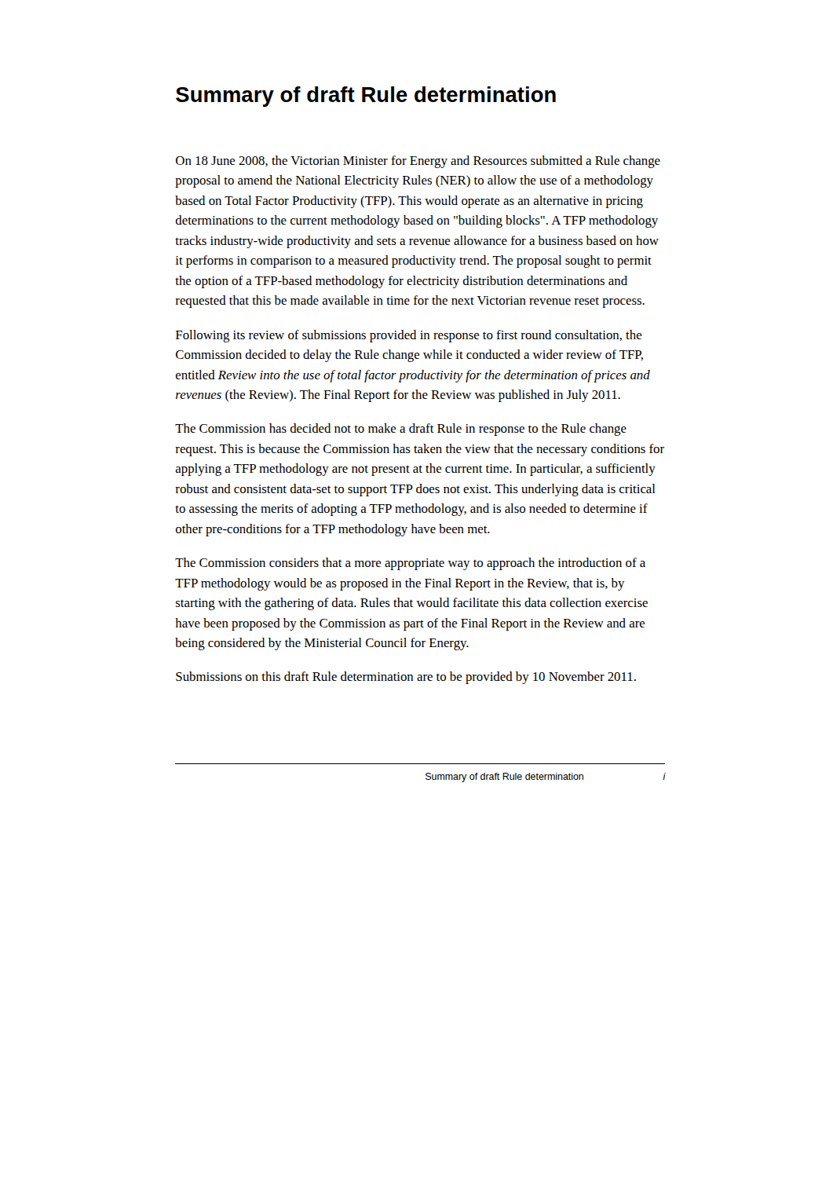Summary of draft Rule determination
On 18 June 2008, the Victorian Minister for Energy and Resources submitted a Rule change proposal to amend the National Electricity Rules (NER) to allow the use of a methodology based on Total Factor Productivity (TFP). This would operate as an alternative in pricing determinations to the current methodology based on "building blocks". A TFP methodology tracks industry-wide productivity and sets a revenue allowance for a business based on how it performs in comparison to a measured productivity trend. The proposal sought to permit the option of a TFP-based methodology for electricity distribution determinations and requested that this be made available in time for the next Victorian revenue reset process.
Following its review of submissions provided in response to first round consultation, the Commission decided to delay the Rule change while it conducted a wider review of TFP, entitled Review into the use of total factor productivity for the determination of prices and revenues (the Review). The Final Report for the Review was published in July 2011.
The Commission has decided not to make a draft Rule in response to the Rule change request. This is because the Commission has taken the view that the necessary conditions for applying a TFP methodology are not present at the current time. In particular, a sufficiently robust and consistent data-set to support TFP does not exist. This underlying data is critical to assessing the merits of adopting a TFP methodology, and is also needed to determine if other pre-conditions for a TFP methodology have been met.
The Commission considers that a more appropriate way to approach the introduction of a TFP methodology would be as proposed in the Final Report in the Review, that is, by starting with the gathering of data. Rules that would facilitate this data collection exercise have been proposed by the Commission as part of the Final Report in the Review and are being considered by the Ministerial Council for Energy.
Submissions on this draft Rule determination are to be provided by 10 November 2011.
Summary of draft Rule determination i